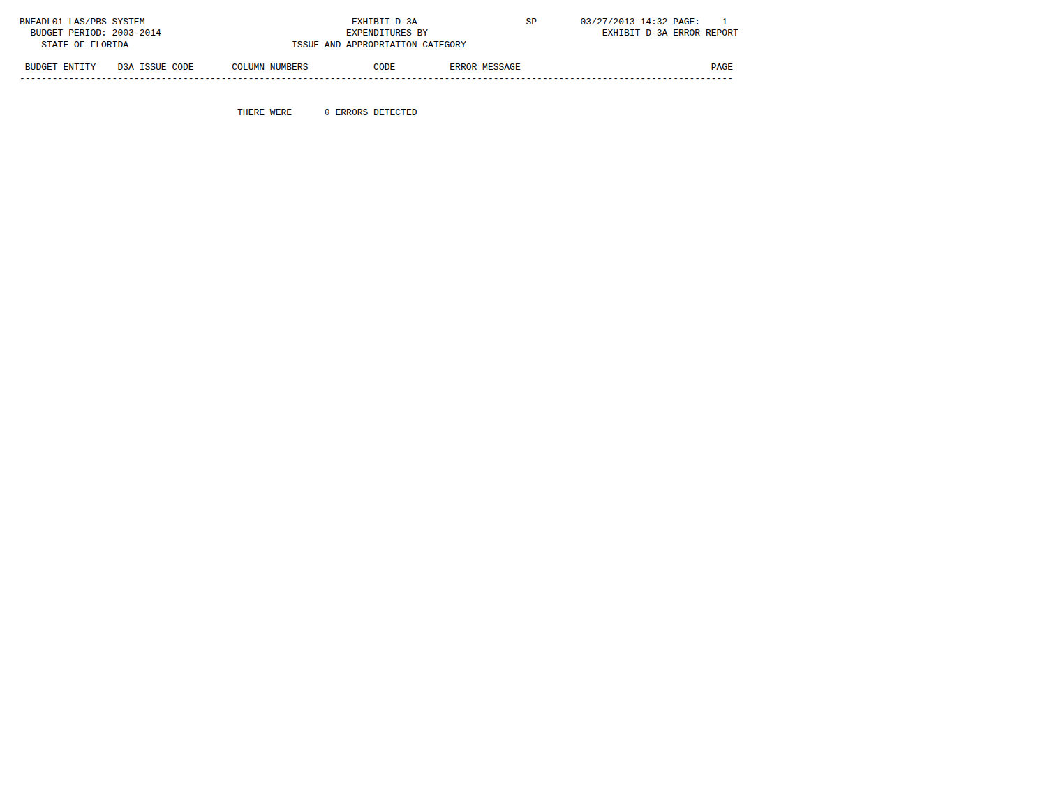BNEADL01 LAS/PBS SYSTEM                                      EXHIBIT D-3A                    SP        03/27/2013 14:32 PAGE:    1
  BUDGET PERIOD: 2003-2014                                  EXPENDITURES BY                                EXHIBIT D-3A ERROR REPORT
    STATE OF FLORIDA                              ISSUE AND APPROPRIATION CATEGORY

 BUDGET ENTITY    D3A ISSUE CODE       COLUMN NUMBERS            CODE          ERROR MESSAGE                                   PAGE
-----------------------------------------------------------------------------------------------------------------------------------


                                        THERE WERE      0 ERRORS DETECTED